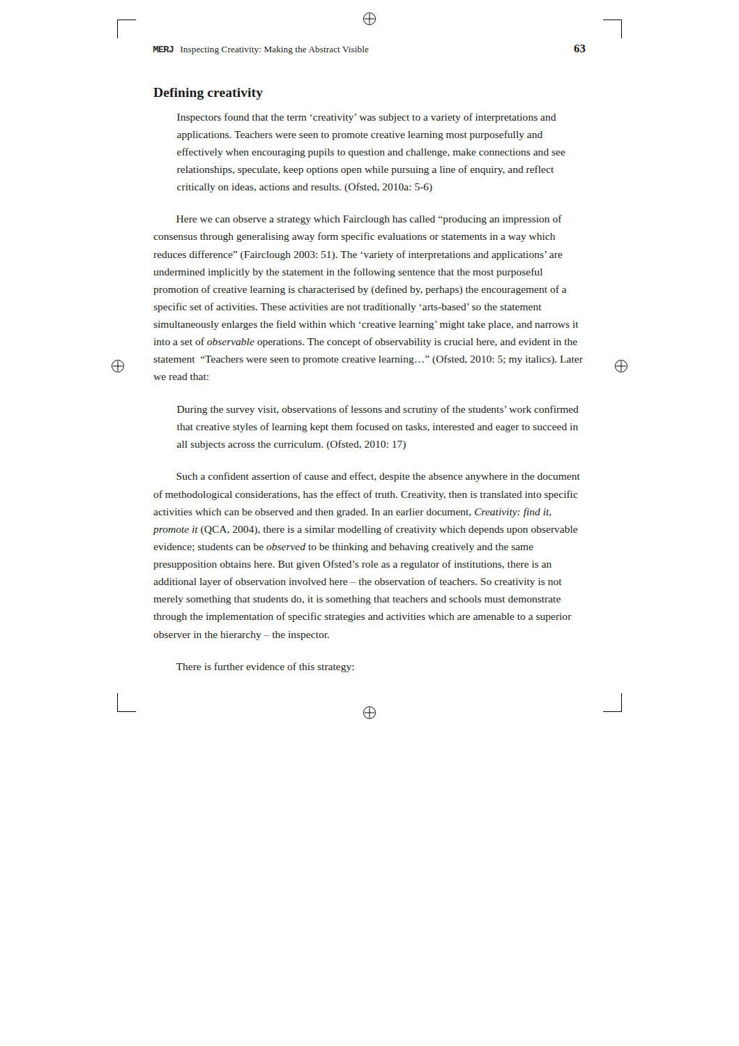MERJ Inspecting Creativity: Making the Abstract Visible
63
Defining creativity
Inspectors found that the term ‘creativity’ was subject to a variety of interpretations and applications. Teachers were seen to promote creative learning most purposefully and effectively when encouraging pupils to question and challenge, make connections and see relationships, speculate, keep options open while pursuing a line of enquiry, and reflect critically on ideas, actions and results. (Ofsted, 2010a: 5-6)
Here we can observe a strategy which Fairclough has called “producing an impression of consensus through generalising away form specific evaluations or statements in a way which reduces difference” (Fairclough 2003: 51). The ‘variety of interpretations and applications’ are undermined implicitly by the statement in the following sentence that the most purposeful promotion of creative learning is characterised by (defined by, perhaps) the encouragement of a specific set of activities. These activities are not traditionally ‘arts-based’ so the statement simultaneously enlarges the field within which ‘creative learning’ might take place, and narrows it into a set of observable operations. The concept of observability is crucial here, and evident in the statement “Teachers were seen to promote creative learning…” (Ofsted, 2010: 5; my italics). Later we read that:
During the survey visit, observations of lessons and scrutiny of the students’ work confirmed that creative styles of learning kept them focused on tasks, interested and eager to succeed in all subjects across the curriculum. (Ofsted, 2010: 17)
Such a confident assertion of cause and effect, despite the absence anywhere in the document of methodological considerations, has the effect of truth. Creativity, then is translated into specific activities which can be observed and then graded. In an earlier document, Creativity: find it, promote it (QCA, 2004), there is a similar modelling of creativity which depends upon observable evidence; students can be observed to be thinking and behaving creatively and the same presupposition obtains here. But given Ofsted’s role as a regulator of institutions, there is an additional layer of observation involved here – the observation of teachers. So creativity is not merely something that students do, it is something that teachers and schools must demonstrate through the implementation of specific strategies and activities which are amenable to a superior observer in the hierarchy – the inspector.
There is further evidence of this strategy: